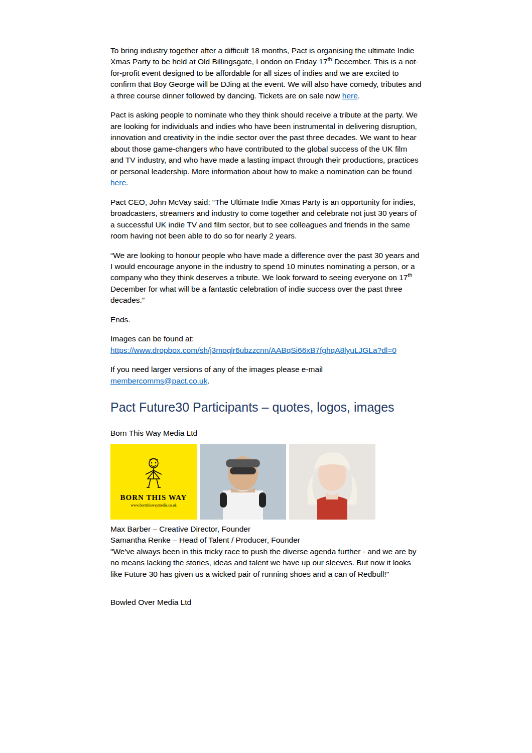To bring industry together after a difficult 18 months, Pact is organising the ultimate Indie Xmas Party to be held at Old Billingsgate, London on Friday 17th December. This is a not-for-profit event designed to be affordable for all sizes of indies and we are excited to confirm that Boy George will be DJing at the event. We will also have comedy, tributes and a three course dinner followed by dancing. Tickets are on sale now here.
Pact is asking people to nominate who they think should receive a tribute at the party. We are looking for individuals and indies who have been instrumental in delivering disruption, innovation and creativity in the indie sector over the past three decades. We want to hear about those game-changers who have contributed to the global success of the UK film and TV industry, and who have made a lasting impact through their productions, practices or personal leadership. More information about how to make a nomination can be found here.
Pact CEO, John McVay said: “The Ultimate Indie Xmas Party is an opportunity for indies, broadcasters, streamers and industry to come together and celebrate not just 30 years of a successful UK indie TV and film sector, but to see colleagues and friends in the same room having not been able to do so for nearly 2 years.
“We are looking to honour people who have made a difference over the past 30 years and I would encourage anyone in the industry to spend 10 minutes nominating a person, or a company who they think deserves a tribute. We look forward to seeing everyone on 17th December for what will be a fantastic celebration of indie success over the past three decades.”
Ends.
Images can be found at: https://www.dropbox.com/sh/j3moqlr6ubzzcnn/AABqSi66xB7fghqA8lyuLJGLa?dl=0
If you need larger versions of any of the images please e-mail membercomms@pact.co.uk.
Pact Future30 Participants – quotes, logos, images
Born This Way Media Ltd
BORN THIS WAY
www.bornthiswaymedia.co.uk
Max Barber – Creative Director, Founder
Samantha Renke – Head of Talent / Producer, Founder
"We've always been in this tricky race to push the diverse agenda further - and we are by no means lacking the stories, ideas and talent we have up our sleeves. But now it looks like Future 30 has given us a wicked pair of running shoes and a can of Redbull!"
Bowled Over Media Ltd